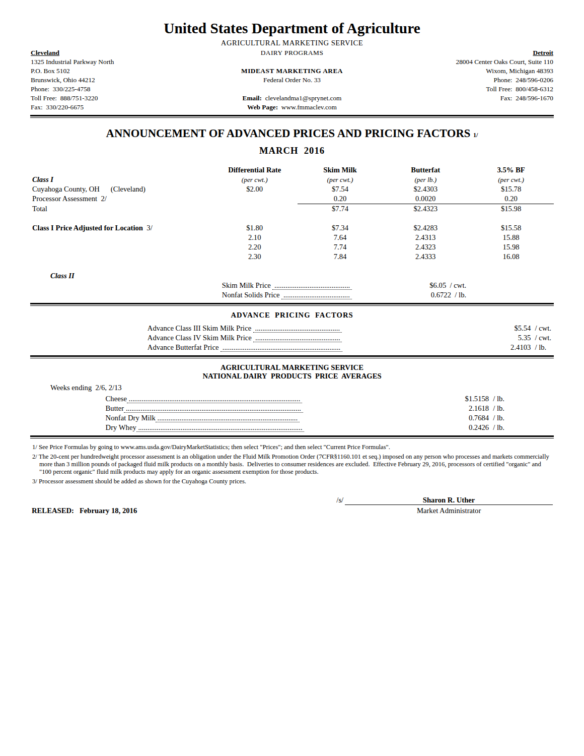United States Department of Agriculture
AGRICULTURAL MARKETING SERVICE
| Cleveland | DAIRY PROGRAMS | Detroit |
| 1325 Industrial Parkway North | | 28004 Center Oaks Court, Suite 110 |
| P.O. Box 5102 | MIDEAST MARKETING AREA | Wixom, Michigan 48393 |
| Brunswick, Ohio 44212 | Federal Order No. 33 | Phone: 248/596-0206 |
| Phone: 330/225-4758 | | Toll Free: 800/458-6312 |
| Toll Free: 888/751-3220 | Email: clevelandma1@sprynet.com | Fax: 248/596-1670 |
| Fax: 330/220-6675 | Web Page: www.fmmaclev.com | |
ANNOUNCEMENT OF ADVANCED PRICES AND PRICING FACTORS 1/
MARCH 2016
| | Differential Rate | Skim Milk | Butterfat | 3.5% BF |
| Class I | (per cwt.) | (per cwt.) | (per lb.) | (per cwt.) |
| Cuyahoga County, OH (Cleveland) | $2.00 | $7.54 | $2.4303 | $15.78 |
| Processor Assessment 2/ | | 0.20 | 0.0020 | 0.20 |
| Total | | $7.74 | $2.4323 | $15.98 |
| Class I Price Adjusted for Location 3/ | $1.80 | $7.34 | $2.4283 | $15.58 |
| | 2.10 | 7.64 | 2.4313 | 15.88 |
| | 2.20 | 7.74 | 2.4323 | 15.98 |
| | 2.30 | 7.84 | 2.4333 | 16.08 |
| Class II | |
| | Skim Milk Price ......................................... | $6.05 / cwt. | |
| | Nonfat Solids Price .................................... | 0.6722 / lb. | |
ADVANCE PRICING FACTORS
| | Advance Class III Skim Milk Price .............................................. | $5.54 | / cwt. |
| | Advance Class IV Skim Milk Price .............................................. | 5.35 | / cwt. |
| | Advance Butterfat Price ................................................................ | 2.4103 | / lb. |
AGRICULTURAL MARKETING SERVICE
NATIONAL DAIRY PRODUCTS PRICE AVERAGES
Weeks ending 2/6, 2/13
| | Cheese ............................................................................................. | $1.5158 | / lb. |
| | Butter ............................................................................................... | 2.1618 | / lb. |
| | Nonfat Dry Milk ............................................................................ | 0.7684 | / lb. |
| | Dry Whey ......................................................................................... | 0.2426 | / lb. |
1/ See Price Formulas by going to www.ams.usda.gov/DairyMarketStatistics; then select "Prices"; and then select "Current Price Formulas".
2/ The 20-cent per hundredweight processor assessment is an obligation under the Fluid Milk Promotion Order (7CFR§1160.101 et seq.) imposed on any person who processes and markets commercially more than 3 million pounds of packaged fluid milk products on a monthly basis. Deliveries to consumer residences are excluded. Effective February 29, 2016, processors of certified "organic" and "100 percent organic" fluid milk products may apply for an organic assessment exemption for those products.
3/ Processor assessment should be added as shown for the Cuyahoga County prices.
| | /s/ | Sharon R. Uther |
| RELEASED: February 18, 2016 | | Market Administrator |